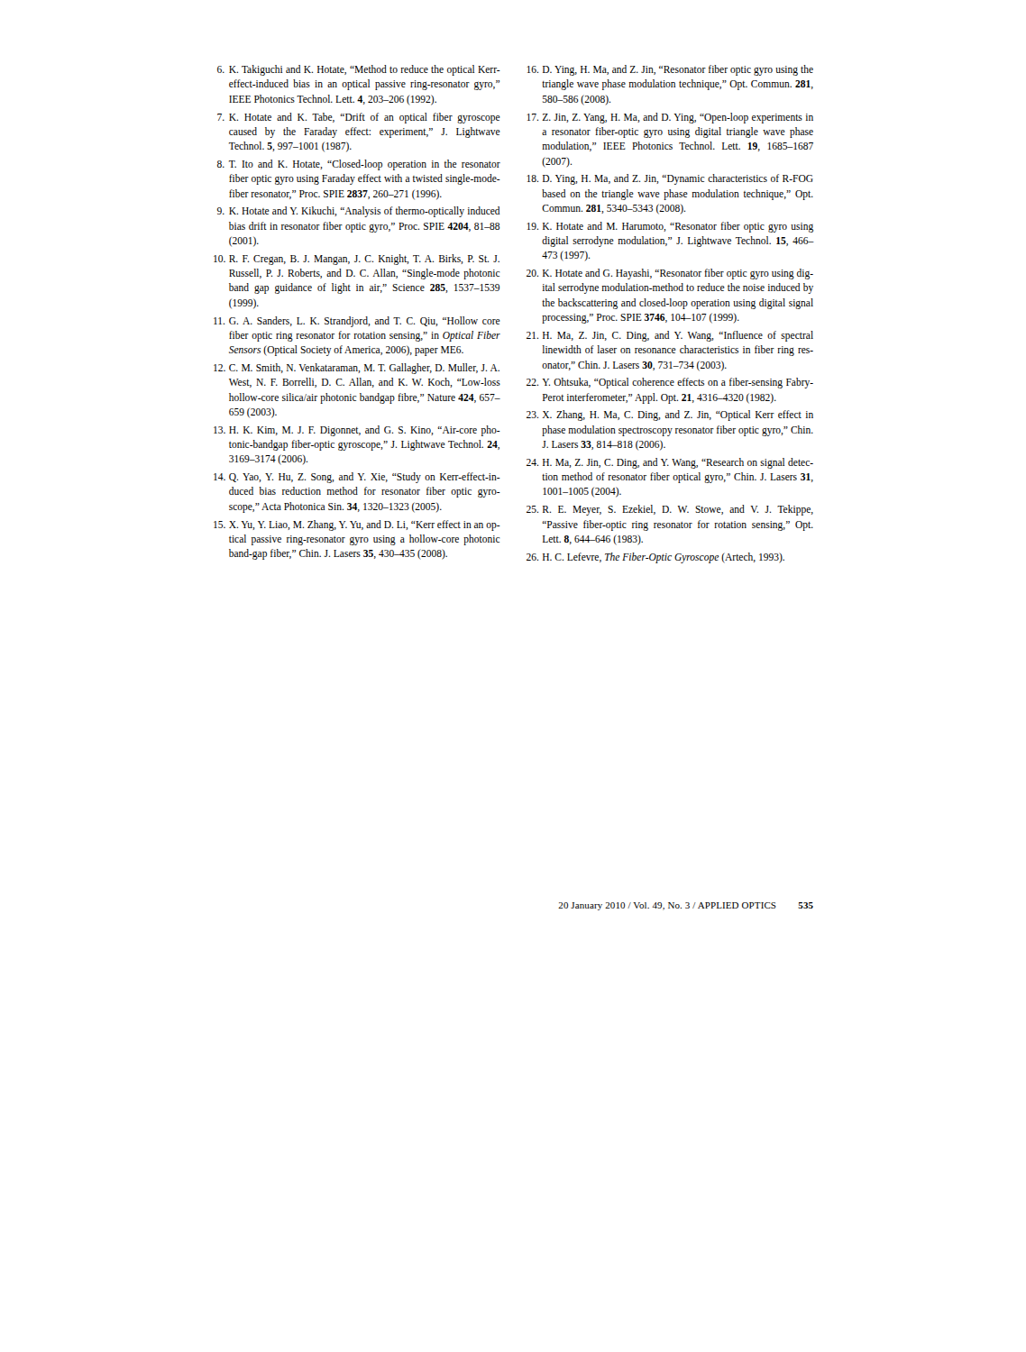6. K. Takiguchi and K. Hotate, “Method to reduce the optical Kerr-effect-induced bias in an optical passive ring-resonator gyro,” IEEE Photonics Technol. Lett. 4, 203–206 (1992).
7. K. Hotate and K. Tabe, “Drift of an optical fiber gyroscope caused by the Faraday effect: experiment,” J. Lightwave Technol. 5, 997–1001 (1987).
8. T. Ito and K. Hotate, “Closed-loop operation in the resonator fiber optic gyro using Faraday effect with a twisted single-mode-fiber resonator,” Proc. SPIE 2837, 260–271 (1996).
9. K. Hotate and Y. Kikuchi, “Analysis of thermo-optically induced bias drift in resonator fiber optic gyro,” Proc. SPIE 4204, 81–88 (2001).
10. R. F. Cregan, B. J. Mangan, J. C. Knight, T. A. Birks, P. St. J. Russell, P. J. Roberts, and D. C. Allan, “Single-mode photonic band gap guidance of light in air,” Science 285, 1537–1539 (1999).
11. G. A. Sanders, L. K. Strandjord, and T. C. Qiu, “Hollow core fiber optic ring resonator for rotation sensing,” in Optical Fiber Sensors (Optical Society of America, 2006), paper ME6.
12. C. M. Smith, N. Venkataraman, M. T. Gallagher, D. Muller, J. A. West, N. F. Borrelli, D. C. Allan, and K. W. Koch, “Low-loss hollow-core silica/air photonic bandgap fibre,” Nature 424, 657–659 (2003).
13. H. K. Kim, M. J. F. Digonnet, and G. S. Kino, “Air-core photonic-bandgap fiber-optic gyroscope,” J. Lightwave Technol. 24, 3169–3174 (2006).
14. Q. Yao, Y. Hu, Z. Song, and Y. Xie, “Study on Kerr-effect-induced bias reduction method for resonator fiber optic gyroscope,” Acta Photonica Sin. 34, 1320–1323 (2005).
15. X. Yu, Y. Liao, M. Zhang, Y. Yu, and D. Li, “Kerr effect in an optical passive ring-resonator gyro using a hollow-core photonic band-gap fiber,” Chin. J. Lasers 35, 430–435 (2008).
16. D. Ying, H. Ma, and Z. Jin, “Resonator fiber optic gyro using the triangle wave phase modulation technique,” Opt. Commun. 281, 580–586 (2008).
17. Z. Jin, Z. Yang, H. Ma, and D. Ying, “Open-loop experiments in a resonator fiber-optic gyro using digital triangle wave phase modulation,” IEEE Photonics Technol. Lett. 19, 1685–1687 (2007).
18. D. Ying, H. Ma, and Z. Jin, “Dynamic characteristics of R-FOG based on the triangle wave phase modulation technique,” Opt. Commun. 281, 5340–5343 (2008).
19. K. Hotate and M. Harumoto, “Resonator fiber optic gyro using digital serrodyne modulation,” J. Lightwave Technol. 15, 466–473 (1997).
20. K. Hotate and G. Hayashi, “Resonator fiber optic gyro using digital serrodyne modulation-method to reduce the noise induced by the backscattering and closed-loop operation using digital signal processing,” Proc. SPIE 3746, 104–107 (1999).
21. H. Ma, Z. Jin, C. Ding, and Y. Wang, “Influence of spectral linewidth of laser on resonance characteristics in fiber ring resonator,” Chin. J. Lasers 30, 731–734 (2003).
22. Y. Ohtsuka, “Optical coherence effects on a fiber-sensing Fabry-Perot interferometer,” Appl. Opt. 21, 4316–4320 (1982).
23. X. Zhang, H. Ma, C. Ding, and Z. Jin, “Optical Kerr effect in phase modulation spectroscopy resonator fiber optic gyro,” Chin. J. Lasers 33, 814–818 (2006).
24. H. Ma, Z. Jin, C. Ding, and Y. Wang, “Research on signal detection method of resonator fiber optical gyro,” Chin. J. Lasers 31, 1001–1005 (2004).
25. R. E. Meyer, S. Ezekiel, D. W. Stowe, and V. J. Tekippe, “Passive fiber-optic ring resonator for rotation sensing,” Opt. Lett. 8, 644–646 (1983).
26. H. C. Lefevre, The Fiber-Optic Gyroscope (Artech, 1993).
20 January 2010 / Vol. 49, No. 3 / APPLIED OPTICS535